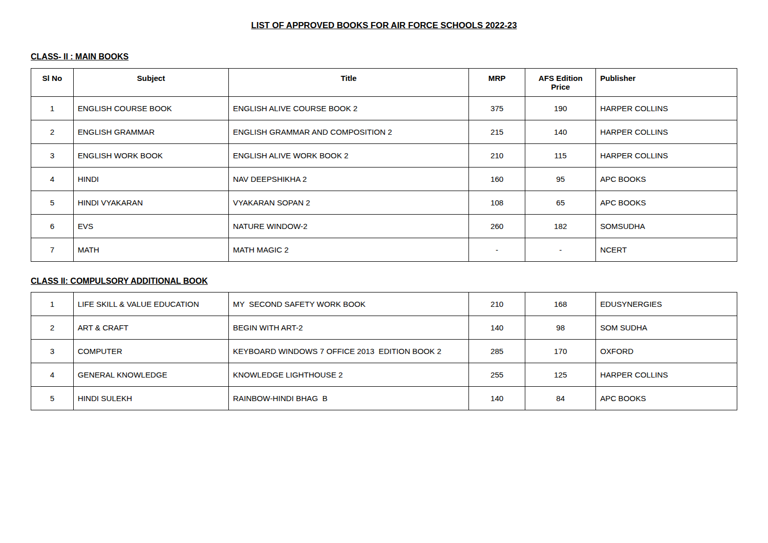LIST OF APPROVED BOOKS FOR AIR FORCE SCHOOLS 2022-23
CLASS- II : MAIN BOOKS
| Sl No | Subject | Title | MRP | AFS Edition Price | Publisher |
| --- | --- | --- | --- | --- | --- |
| 1 | ENGLISH COURSE BOOK | ENGLISH ALIVE COURSE BOOK 2 | 375 | 190 | HARPER COLLINS |
| 2 | ENGLISH GRAMMAR | ENGLISH GRAMMAR AND COMPOSITION 2 | 215 | 140 | HARPER COLLINS |
| 3 | ENGLISH WORK BOOK | ENGLISH ALIVE WORK BOOK 2 | 210 | 115 | HARPER COLLINS |
| 4 | HINDI | NAV DEEPSHIKHA 2 | 160 | 95 | APC BOOKS |
| 5 | HINDI VYAKARAN | VYAKARAN SOPAN 2 | 108 | 65 | APC BOOKS |
| 6 | EVS | NATURE WINDOW-2 | 260 | 182 | SOMSUDHA |
| 7 | MATH | MATH MAGIC 2 | - | - | NCERT |
CLASS II: COMPULSORY ADDITIONAL BOOK
| 1 | LIFE SKILL & VALUE EDUCATION | MY SECOND SAFETY WORK BOOK | 210 | 168 | EDUSYNERGIES |
| 2 | ART & CRAFT | BEGIN WITH ART-2 | 140 | 98 | SOM SUDHA |
| 3 | COMPUTER | KEYBOARD WINDOWS 7 OFFICE 2013 EDITION BOOK 2 | 285 | 170 | OXFORD |
| 4 | GENERAL KNOWLEDGE | KNOWLEDGE LIGHTHOUSE 2 | 255 | 125 | HARPER COLLINS |
| 5 | HINDI SULEKH | RAINBOW-HINDI BHAG B | 140 | 84 | APC BOOKS |